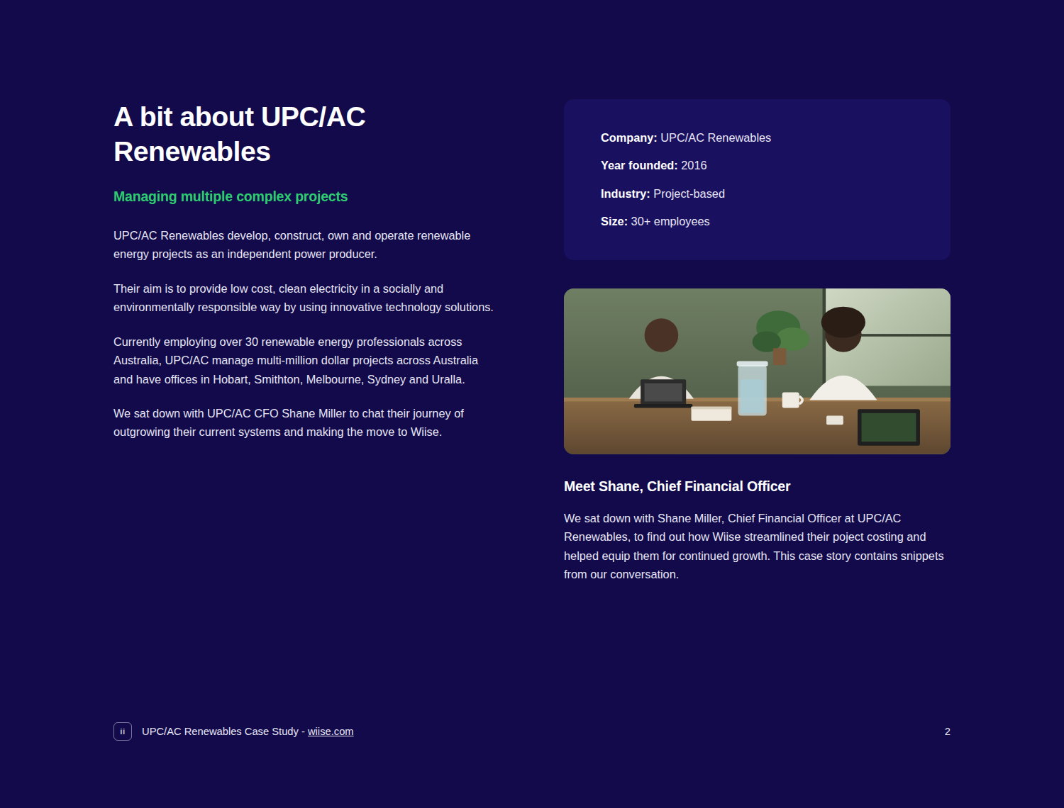A bit about UPC/AC Renewables
Managing multiple complex projects
UPC/AC Renewables develop, construct, own and operate renewable energy projects as an independent power producer.
Their aim is to provide low cost, clean electricity in a socially and environmentally responsible way by using innovative technology solutions.
Currently employing over 30 renewable energy professionals across Australia, UPC/AC manage multi-million dollar projects across Australia and have offices in Hobart, Smithton, Melbourne, Sydney and Uralla.
We sat down with UPC/AC CFO Shane Miller to chat their journey of outgrowing their current systems and making the move to Wiise.
Company: UPC/AC Renewables
Year founded: 2016
Industry: Project-based
Size: 30+ employees
Meet Shane, Chief Financial Officer
We sat down with Shane Miller, Chief Financial Officer at UPC/AC Renewables, to find out how Wiise streamlined their poject costing and helped equip them for continued growth. This case story contains snippets from our conversation.
ii
UPC/AC Renewables Case Study - wiise.com
2